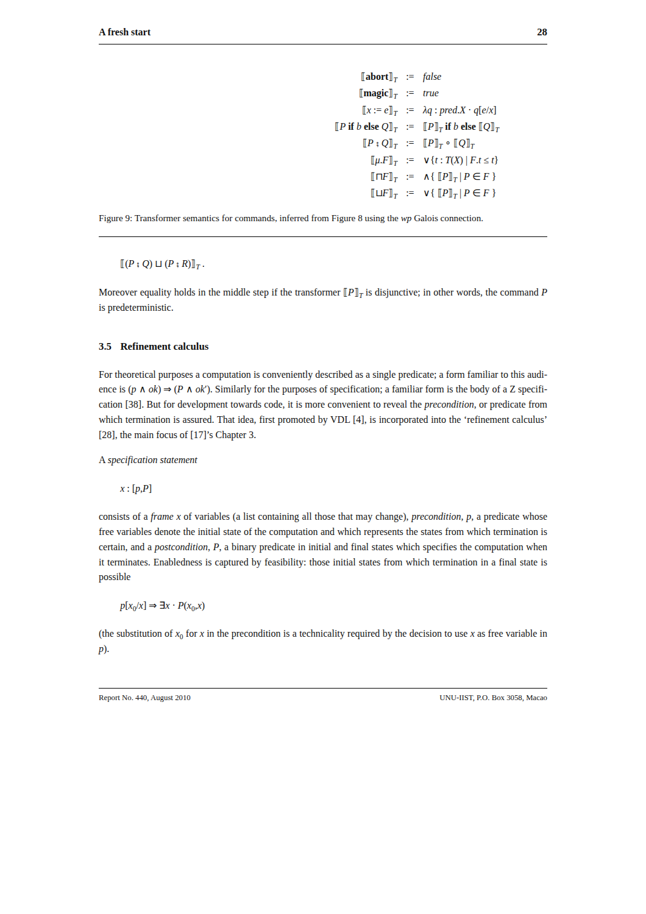A fresh start 28
| ⟦ abort ⟧ T | := | false |
| ⟦ magic ⟧ T | := | true |
| ⟦ x := e ⟧ T | := | λq : pred . X · q [ e / x ] |
| ⟦ P if b else Q ⟧ T | := | ⟦ P ⟧ T if b else ⟦ Q ⟧ T |
| ⟦ P ⨟ Q ⟧ T | := | ⟦ P ⟧ T ∘ ⟦ Q ⟧ T |
| ⟦ μ . F ⟧ T | := | ∨{ t : T ( X ) / F . t ≤ t } |
| ⟦⊓ F ⟧ T | := | ∧{ ⟦ P ⟧ T / P ∈ F } |
| ⟦⊔ F ⟧ T | := | ∨{ ⟦ P ⟧ T / P ∈ F } |
Figure 9: Transformer semantics for commands, inferred from Figure 8 using the wp Galois connection.
⟦(P ⨟ Q) ⊔ (P ⨟ R)⟧T .
Moreover equality holds in the middle step if the transformer ⟦P⟧T is disjunctive; in other words, the command P is predeterministic.
3.5 Refinement calculus
For theoretical purposes a computation is conveniently described as a single predicate; a form familiar to this audience is (p ∧ ok) ⇒ (P ∧ ok′). Similarly for the purposes of specification; a familiar form is the body of a Z specification [38]. But for development towards code, it is more convenient to reveal the precondition, or predicate from which termination is assured. That idea, first promoted by VDL [4], is incorporated into the ‘refinement calculus’ [28], the main focus of [17]’s Chapter 3.
A specification statement
x : [p,P]
consists of a frame x of variables (a list containing all those that may change), precondition, p, a predicate whose free variables denote the initial state of the computation and which represents the states from which termination is certain, and a postcondition, P, a binary predicate in initial and final states which specifies the computation when it terminates. Enabledness is captured by feasibility: those initial states from which termination in a final state is possible
p[x0/x] ⇒ ∃x · P(x0,x)
(the substitution of x0 for x in the precondition is a technicality required by the decision to use x as free variable in p).
Report No. 440, August 2010 UNU-IIST, P.O. Box 3058, Macao